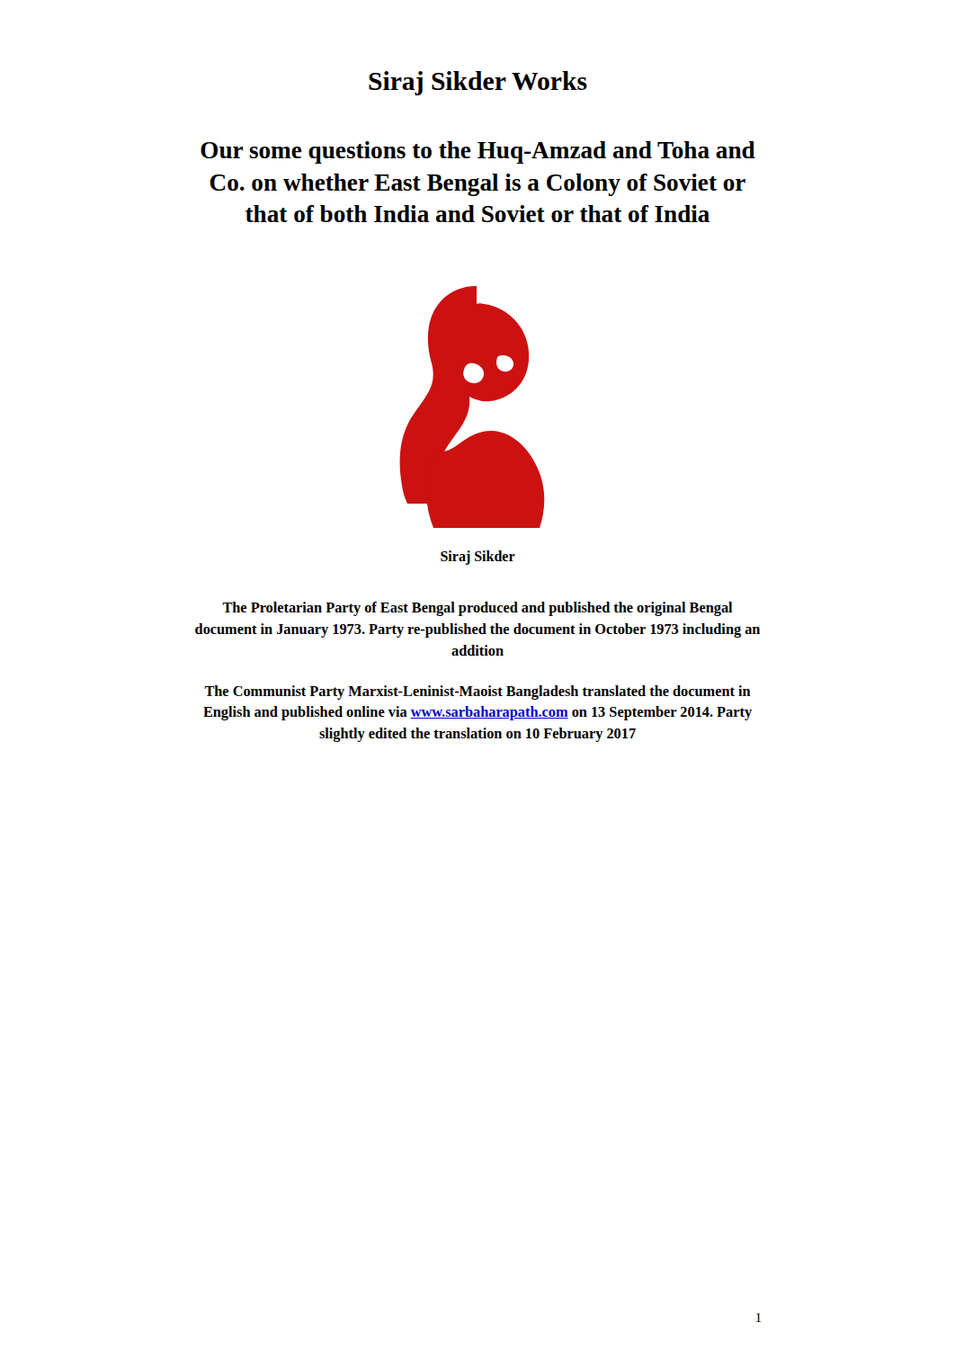Siraj Sikder Works
Our some questions to the Huq-Amzad and Toha and Co. on whether East Bengal is a Colony of Soviet or that of both India and Soviet or that of India
Siraj Sikder
The Proletarian Party of East Bengal produced and published the original Bengal document in January 1973. Party re-published the document in October 1973 including an addition
The Communist Party Marxist-Leninist-Maoist Bangladesh translated the document in English and published online via www.sarbaharapath.com on 13 September 2014. Party slightly edited the translation on 10 February 2017
1